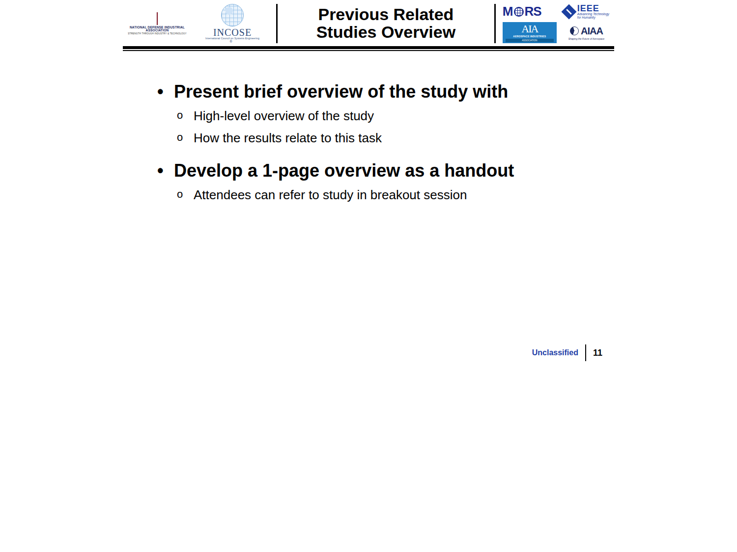NATIONAL DEFENSE INDUSTRIAL ASSOCIATION
STRENGTH THROUGH INDUSTRY & TECHNOLOGY
INCOSE
International Council on Systems Engineering
®
Previous Related
Studies Overview
M RS
IEEE
Advancing Technology
for Humanity
AIA
AEROSPACE INDUSTRIES
ASSOCIATION
AIAA
Shaping the Future of Aerospace
Present brief overview of the study with
High-level overview of the study
How the results relate to this task
Develop a 1-page overview as a handout
Attendees can refer to study in breakout session
Unclassified
11